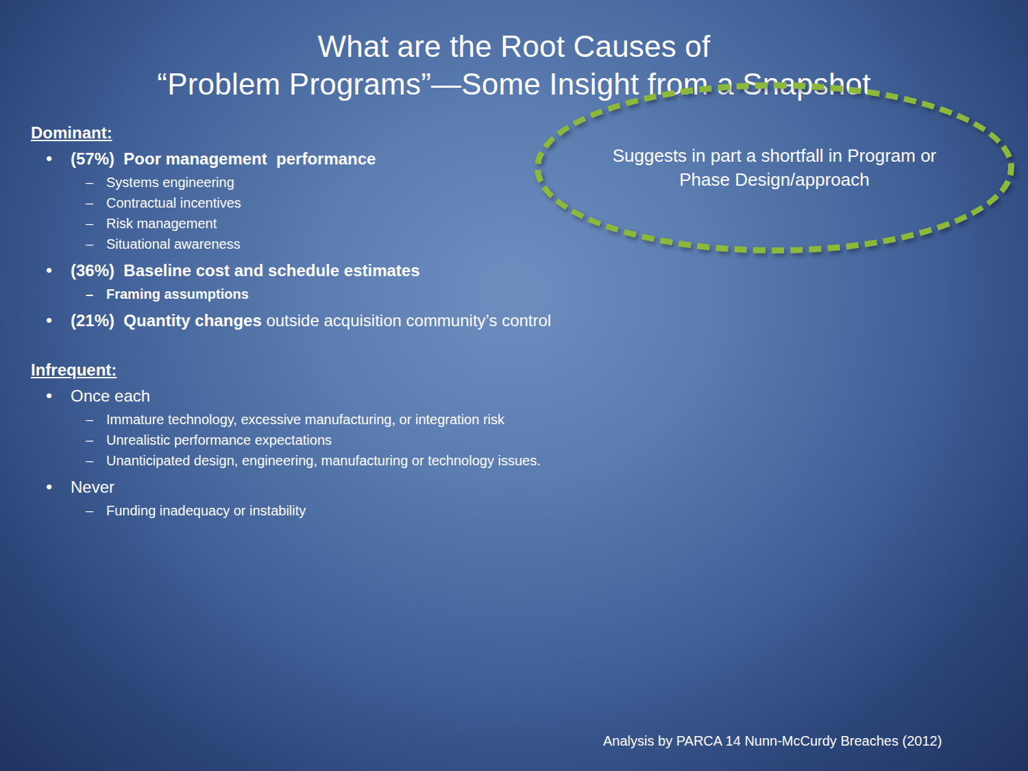What are the Root Causes of
“Problem Programs”—Some Insight from a Snapshot
Suggests in part a shortfall in Program or Phase Design/approach
Dominant:
(57%) Poor management performance
Systems engineering
Contractual incentives
Risk management
Situational awareness
(36%) Baseline cost and schedule estimates
Framing assumptions
(21%) Quantity changes outside acquisition community’s control
Infrequent:
Once each
Immature technology, excessive manufacturing, or integration risk
Unrealistic performance expectations
Unanticipated design, engineering, manufacturing or technology issues.
Never
Funding inadequacy or instability
Analysis by PARCA 14 Nunn-McCurdy Breaches (2012)